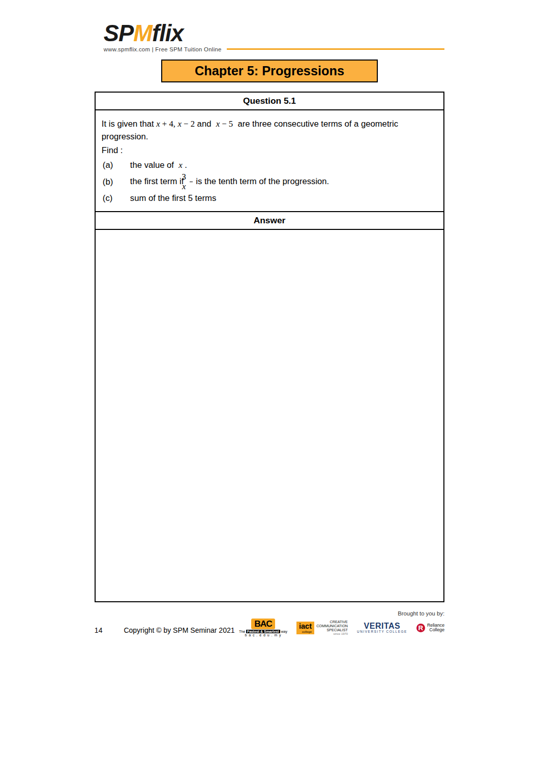SP Mflix
www.spmflix.com | Free SPM Tuition Online
Chapter 5: Progressions
Question 5.1
It is given that x + 4, x − 2 and x − 5 are three consecutive terms of a geometric progression.
Find :
(a) the value of x .
(b) the first term if 3 x is the tenth term of the progression.
(c) sum of the first 5 terms
Answer
14 Copyright © by SPM Seminar 2021
Brought to you by:
BAC
The Fastest & Smartest way
b a c . e d u . m y
iactcollege
CREATIVE
COMMUNICATION
SPECIALIST
since 1970
VERITAS
UNIVERSITY COLLEGE
R
Reliance
College